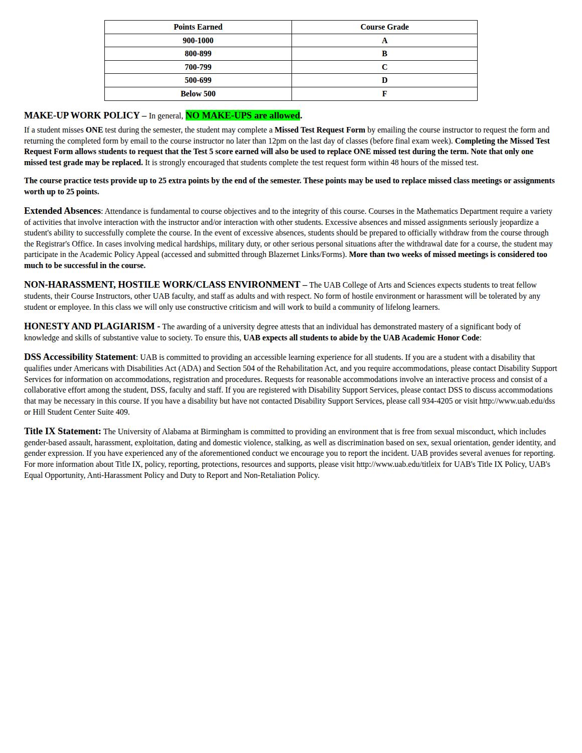| Points Earned | Course Grade |
| --- | --- |
| 900-1000 | A |
| 800-899 | B |
| 700-799 | C |
| 500-699 | D |
| Below 500 | F |
MAKE-UP WORK POLICY – In general, NO MAKE-UPS are allowed.
If a student misses ONE test during the semester, the student may complete a Missed Test Request Form by emailing the course instructor to request the form and returning the completed form by email to the course instructor no later than 12pm on the last day of classes (before final exam week). Completing the Missed Test Request Form allows students to request that the Test 5 score earned will also be used to replace ONE missed test during the term. Note that only one missed test grade may be replaced. It is strongly encouraged that students complete the test request form within 48 hours of the missed test.
The course practice tests provide up to 25 extra points by the end of the semester. These points may be used to replace missed class meetings or assignments worth up to 25 points.
Extended Absences: Attendance is fundamental to course objectives and to the integrity of this course. Courses in the Mathematics Department require a variety of activities that involve interaction with the instructor and/or interaction with other students. Excessive absences and missed assignments seriously jeopardize a student's ability to successfully complete the course. In the event of excessive absences, students should be prepared to officially withdraw from the course through the Registrar's Office. In cases involving medical hardships, military duty, or other serious personal situations after the withdrawal date for a course, the student may participate in the Academic Policy Appeal (accessed and submitted through Blazernet Links/Forms). More than two weeks of missed meetings is considered too much to be successful in the course.
NON-HARASSMENT, HOSTILE WORK/CLASS ENVIRONMENT – The UAB College of Arts and Sciences expects students to treat fellow students, their Course Instructors, other UAB faculty, and staff as adults and with respect. No form of hostile environment or harassment will be tolerated by any student or employee. In this class we will only use constructive criticism and will work to build a community of lifelong learners.
HONESTY AND PLAGIARISM - The awarding of a university degree attests that an individual has demonstrated mastery of a significant body of knowledge and skills of substantive value to society. To ensure this, UAB expects all students to abide by the UAB Academic Honor Code:
DSS Accessibility Statement: UAB is committed to providing an accessible learning experience for all students. If you are a student with a disability that qualifies under Americans with Disabilities Act (ADA) and Section 504 of the Rehabilitation Act, and you require accommodations, please contact Disability Support Services for information on accommodations, registration and procedures. Requests for reasonable accommodations involve an interactive process and consist of a collaborative effort among the student, DSS, faculty and staff. If you are registered with Disability Support Services, please contact DSS to discuss accommodations that may be necessary in this course. If you have a disability but have not contacted Disability Support Services, please call 934-4205 or visit http://www.uab.edu/dss or Hill Student Center Suite 409.
Title IX Statement: The University of Alabama at Birmingham is committed to providing an environment that is free from sexual misconduct, which includes gender-based assault, harassment, exploitation, dating and domestic violence, stalking, as well as discrimination based on sex, sexual orientation, gender identity, and gender expression. If you have experienced any of the aforementioned conduct we encourage you to report the incident. UAB provides several avenues for reporting. For more information about Title IX, policy, reporting, protections, resources and supports, please visit http://www.uab.edu/titleix for UAB's Title IX Policy, UAB's Equal Opportunity, Anti-Harassment Policy and Duty to Report and Non-Retaliation Policy.